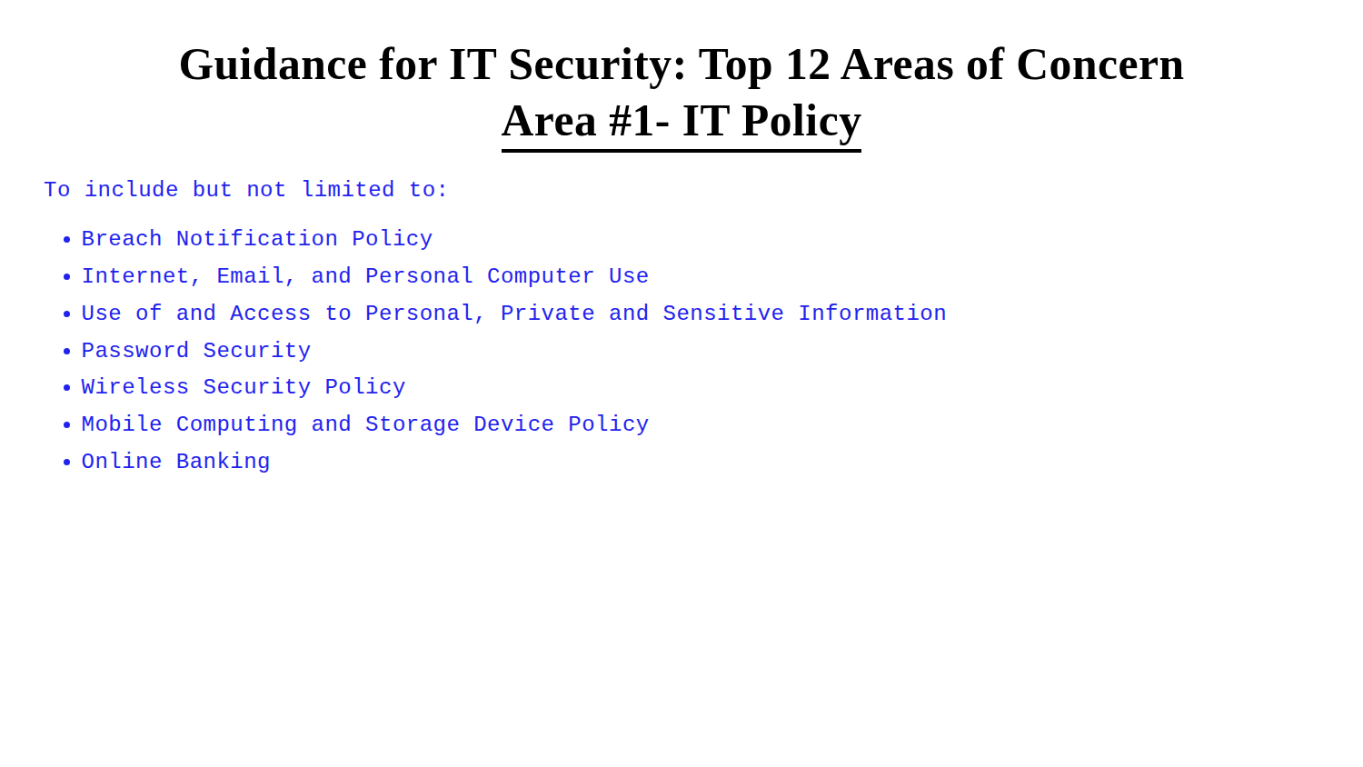Guidance for IT Security: Top 12 Areas of Concern Area #1- IT Policy
To include but not limited to:
Breach Notification Policy
Internet, Email, and Personal Computer Use
Use of and Access to Personal, Private and Sensitive Information
Password Security
Wireless Security Policy
Mobile Computing and Storage Device Policy
Online Banking